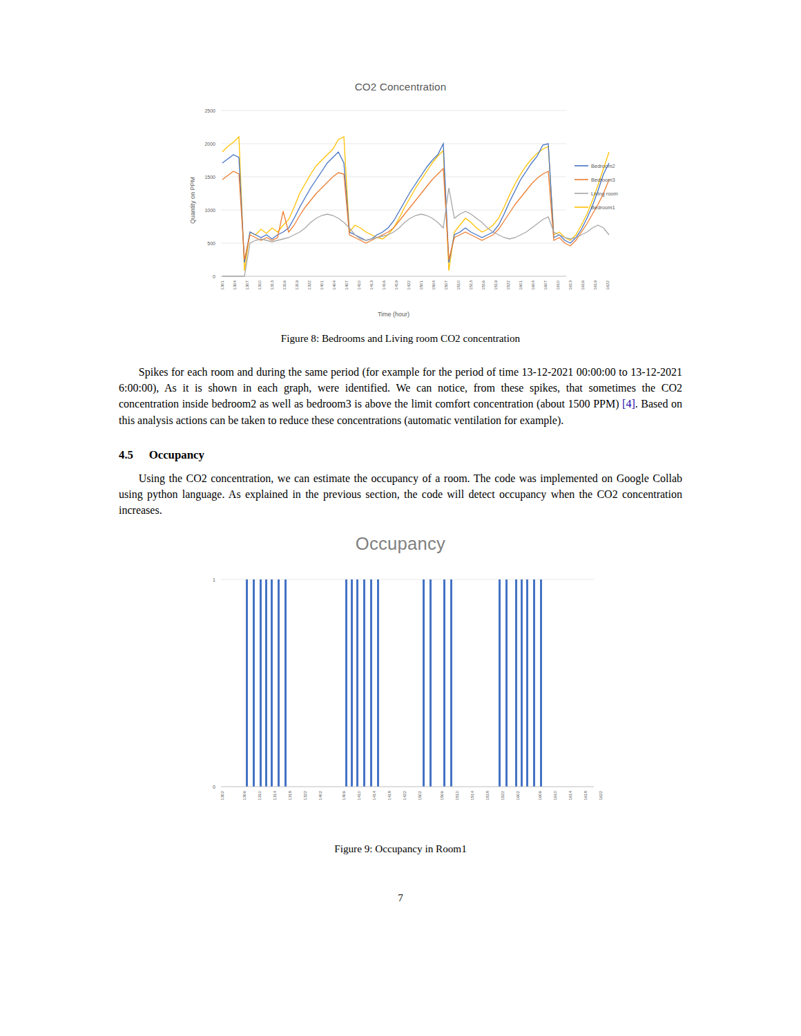CO2 Concentration
2500 2000 1500 1000 500 0 Quantity on PPM Time (hour) 1301 1304 1307 1310 1313 1316 1319 1322 1401 1404 1407 1410 1413 1416 1419 1422 1501 1504 1507 1510 1513 1516 1519 1522 1601 1604 1607 1610 1613 1616 1619 1622 Bedroom2 Bedroom3 Living room Bedroom1
Figure 8: Bedrooms and Living room CO2 concentration
Spikes for each room and during the same period (for example for the period of time 13-12-2021 00:00:00 to 13-12-2021 6:00:00), As it is shown in each graph, were identified. We can notice, from these spikes, that sometimes the CO2 concentration inside bedroom2 as well as bedroom3 is above the limit comfort concentration (about 1500 PPM) [4]. Based on this analysis actions can be taken to reduce these concentrations (automatic ventilation for example).
4.5 Occupancy
Using the CO2 concentration, we can estimate the occupancy of a room. The code was implemented on Google Collab using python language. As explained in the previous section, the code will detect occupancy when the CO2 concentration increases.
Occupancy
1 0 1302 1306 1310 1314 1318 1322 1402 1406 1410 1414 1418 1422 1502 1506 1510 1514 1518 1522 1602 1606 1610 1614 1618 1622
Figure 9: Occupancy in Room1
7